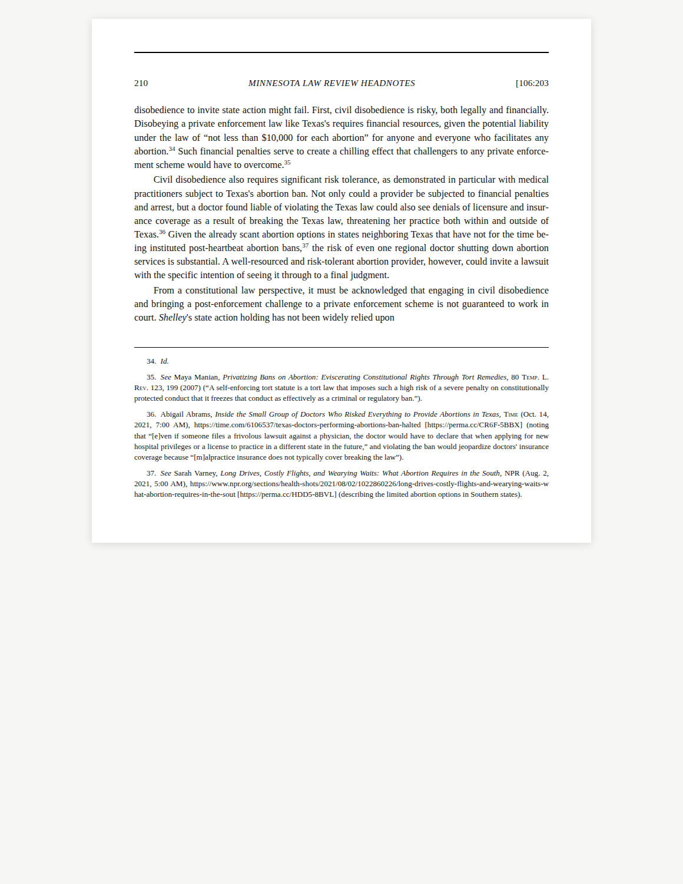210 Minnesota Law Review Headnotes [106:203
disobedience to invite state action might fail. First, civil disobedience is risky, both legally and financially. Disobeying a private enforcement law like Texas's requires financial resources, given the potential liability under the law of “not less than $10,000 for each abortion” for anyone and everyone who facilitates any abortion.34 Such financial penalties serve to create a chilling effect that challengers to any private enforcement scheme would have to overcome.35
Civil disobedience also requires significant risk tolerance, as demonstrated in particular with medical practitioners subject to Texas's abortion ban. Not only could a provider be subjected to financial penalties and arrest, but a doctor found liable of violating the Texas law could also see denials of licensure and insurance coverage as a result of breaking the Texas law, threatening her practice both within and outside of Texas.36 Given the already scant abortion options in states neighboring Texas that have not for the time being instituted post-heartbeat abortion bans,37 the risk of even one regional doctor shutting down abortion services is substantial. A well-resourced and risk-tolerant abortion provider, however, could invite a lawsuit with the specific intention of seeing it through to a final judgment.
From a constitutional law perspective, it must be acknowledged that engaging in civil disobedience and bringing a post-enforcement challenge to a private enforcement scheme is not guaranteed to work in court. Shelley's state action holding has not been widely relied upon
34. Id.
35. See Maya Manian, Privatizing Bans on Abortion: Eviscerating Constitutional Rights Through Tort Remedies, 80 Temp. L. Rev. 123, 199 (2007) (“A self-enforcing tort statute is a tort law that imposes such a high risk of a severe penalty on constitutionally protected conduct that it freezes that conduct as effectively as a criminal or regulatory ban.”).
36. Abigail Abrams, Inside the Small Group of Doctors Who Risked Everything to Provide Abortions in Texas, Time (Oct. 14, 2021, 7:00 AM), https://time.com/6106537/texas-doctors-performing-abortions-ban-halted [https://perma.cc/CR6F-5BBX] (noting that “[e]ven if someone files a frivolous lawsuit against a physician, the doctor would have to declare that when applying for new hospital privileges or a license to practice in a different state in the future,” and violating the ban would jeopardize doctors' insurance coverage because “[m]alpractice insurance does not typically cover breaking the law”).
37. See Sarah Varney, Long Drives, Costly Flights, and Wearying Waits: What Abortion Requires in the South, NPR (Aug. 2, 2021, 5:00 AM), https://www.npr.org/sections/health-shots/2021/08/02/1022860226/long-drives-costly-flights-and-wearying-waits-what-abortion-requires-in-the-sout [https://perma.cc/HDD5-8BVL] (describing the limited abortion options in Southern states).